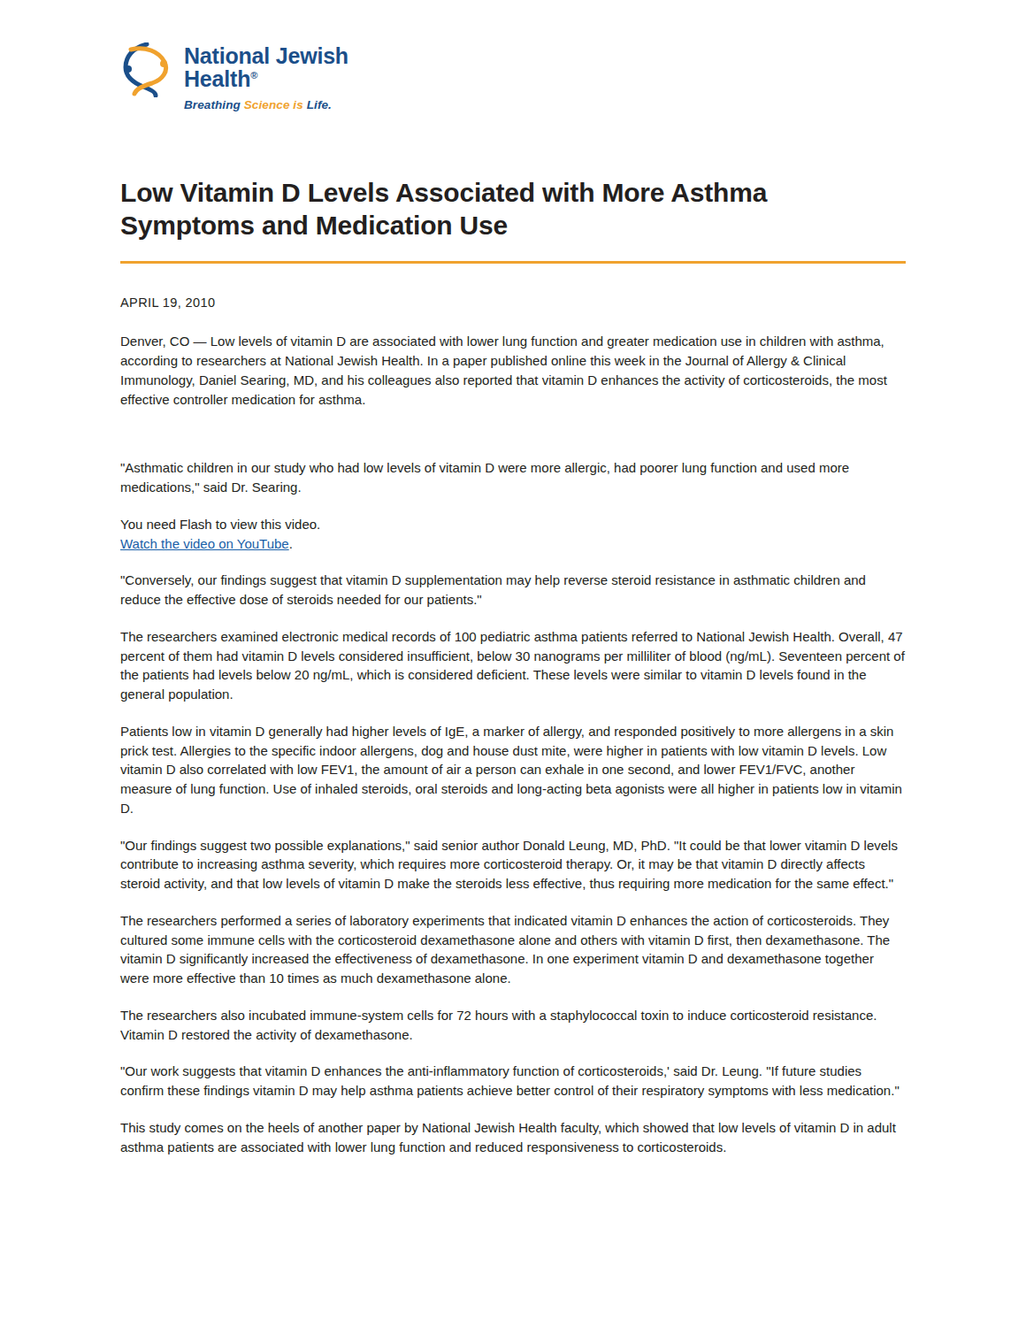National Jewish
Health®
Breathing Science is Life.
Low Vitamin D Levels Associated with More Asthma Symptoms and Medication Use
APRIL 19, 2010
Denver, CO — Low levels of vitamin D are associated with lower lung function and greater medication use in children with asthma, according to researchers at National Jewish Health. In a paper published online this week in the Journal of Allergy & Clinical Immunology, Daniel Searing, MD, and his colleagues also reported that vitamin D enhances the activity of corticosteroids, the most effective controller medication for asthma.
"Asthmatic children in our study who had low levels of vitamin D were more allergic, had poorer lung function and used more medications," said Dr. Searing.
You need Flash to view this video.
Watch the video on YouTube.
"Conversely, our findings suggest that vitamin D supplementation may help reverse steroid resistance in asthmatic children and reduce the effective dose of steroids needed for our patients."
The researchers examined electronic medical records of 100 pediatric asthma patients referred to National Jewish Health. Overall, 47 percent of them had vitamin D levels considered insufficient, below 30 nanograms per milliliter of blood (ng/mL). Seventeen percent of the patients had levels below 20 ng/mL, which is considered deficient. These levels were similar to vitamin D levels found in the general population.
Patients low in vitamin D generally had higher levels of IgE, a marker of allergy, and responded positively to more allergens in a skin prick test. Allergies to the specific indoor allergens, dog and house dust mite, were higher in patients with low vitamin D levels. Low vitamin D also correlated with low FEV1, the amount of air a person can exhale in one second, and lower FEV1/FVC, another measure of lung function. Use of inhaled steroids, oral steroids and long-acting beta agonists were all higher in patients low in vitamin D.
"Our findings suggest two possible explanations," said senior author Donald Leung, MD, PhD. "It could be that lower vitamin D levels contribute to increasing asthma severity, which requires more corticosteroid therapy. Or, it may be that vitamin D directly affects steroid activity, and that low levels of vitamin D make the steroids less effective, thus requiring more medication for the same effect."
The researchers performed a series of laboratory experiments that indicated vitamin D enhances the action of corticosteroids. They cultured some immune cells with the corticosteroid dexamethasone alone and others with vitamin D first, then dexamethasone. The vitamin D significantly increased the effectiveness of dexamethasone. In one experiment vitamin D and dexamethasone together were more effective than 10 times as much dexamethasone alone.
The researchers also incubated immune-system cells for 72 hours with a staphylococcal toxin to induce corticosteroid resistance. Vitamin D restored the activity of dexamethasone.
"Our work suggests that vitamin D enhances the anti-inflammatory function of corticosteroids,' said Dr. Leung. "If future studies confirm these findings vitamin D may help asthma patients achieve better control of their respiratory symptoms with less medication."
This study comes on the heels of another paper by National Jewish Health faculty, which showed that low levels of vitamin D in adult asthma patients are associated with lower lung function and reduced responsiveness to corticosteroids.